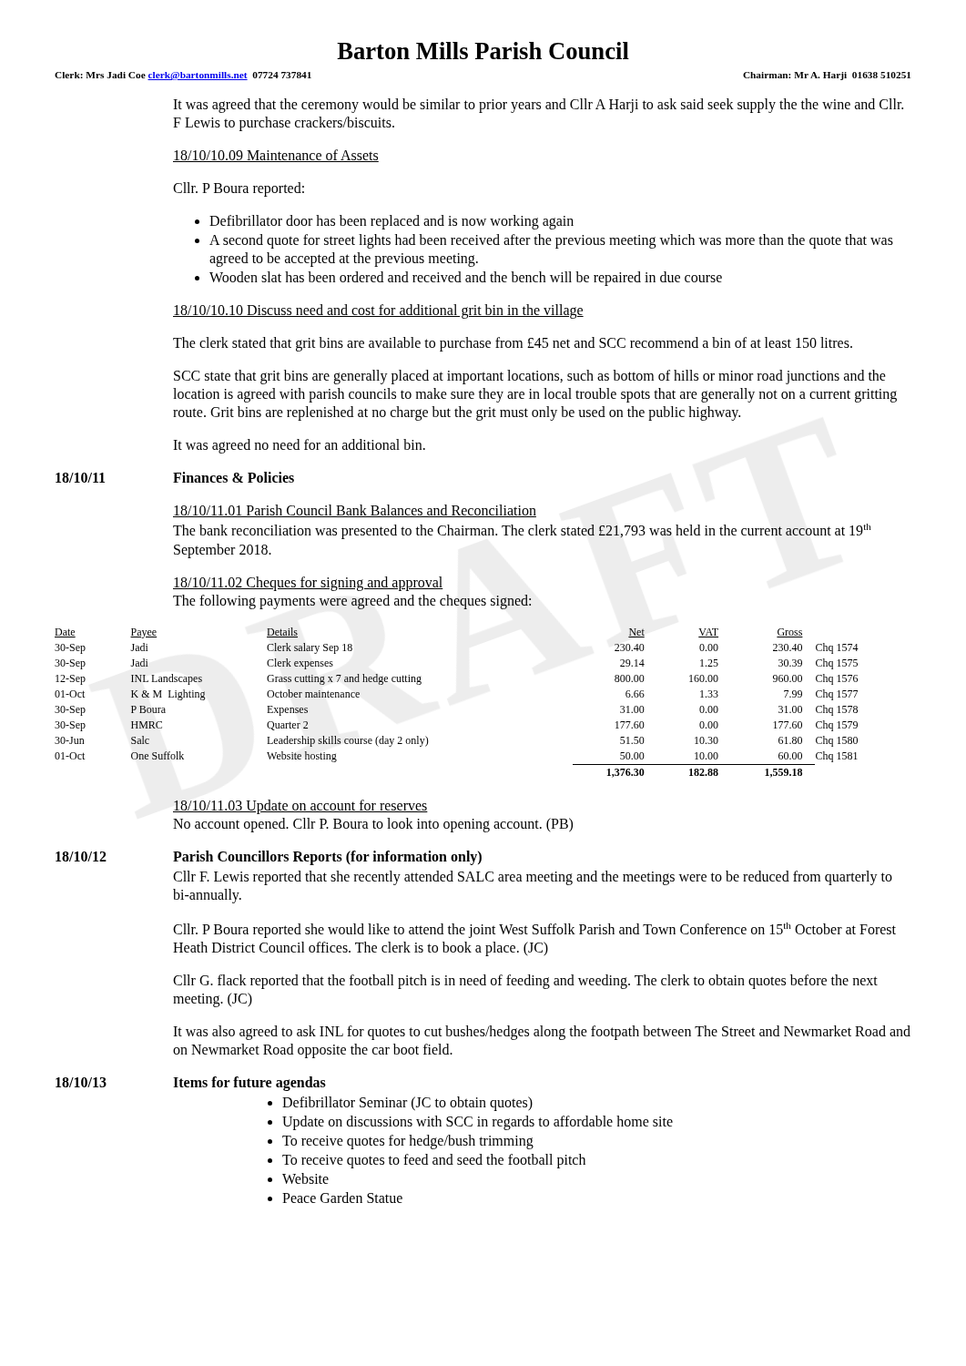DRAFT
Barton Mills Parish Council
Clerk: Mrs Jadi Coe clerk@bartonmills.net 07724 737841 Chairman: Mr A. Harji 01638 510251
It was agreed that the ceremony would be similar to prior years and Cllr A Harji to ask said seek supply the the wine and Cllr. F Lewis to purchase crackers/biscuits.
18/10/10.09 Maintenance of Assets
Cllr. P Boura reported:
Defibrillator door has been replaced and is now working again
A second quote for street lights had been received after the previous meeting which was more than the quote that was agreed to be accepted at the previous meeting.
Wooden slat has been ordered and received and the bench will be repaired in due course
18/10/10.10 Discuss need and cost for additional grit bin in the village
The clerk stated that grit bins are available to purchase from £45 net and SCC recommend a bin of at least 150 litres.
SCC state that grit bins are generally placed at important locations, such as bottom of hills or minor road junctions and the location is agreed with parish councils to make sure they are in local trouble spots that are generally not on a current gritting route. Grit bins are replenished at no charge but the grit must only be used on the public highway.
It was agreed no need for an additional bin.
18/10/11 Finances & Policies
18/10/11.01 Parish Council Bank Balances and Reconciliation
The bank reconciliation was presented to the Chairman. The clerk stated £21,793 was held in the current account at 19th September 2018.
18/10/11.02 Cheques for signing and approval
The following payments were agreed and the cheques signed:
| Date | Payee | Details | Net | VAT | Gross | |
| --- | --- | --- | --- | --- | --- | --- |
| 30-Sep | Jadi | Clerk salary Sep 18 | 230.40 | 0.00 | 230.40 | Chq 1574 |
| 30-Sep | Jadi | Clerk expenses | 29.14 | 1.25 | 30.39 | Chq 1575 |
| 12-Sep | INL Landscapes | Grass cutting x 7 and hedge cutting | 800.00 | 160.00 | 960.00 | Chq 1576 |
| 01-Oct | K & M Lighting | October maintenance | 6.66 | 1.33 | 7.99 | Chq 1577 |
| 30-Sep | P Boura | Expenses | 31.00 | 0.00 | 31.00 | Chq 1578 |
| 30-Sep | HMRC | Quarter 2 | 177.60 | 0.00 | 177.60 | Chq 1579 |
| 30-Jun | Salc | Leadership skills course (day 2 only) | 51.50 | 10.30 | 61.80 | Chq 1580 |
| 01-Oct | One Suffolk | Website hosting | 50.00 | 10.00 | 60.00 | Chq 1581 |
| | | | 1,376.30 | 182.88 | 1,559.18 | |
18/10/11.03 Update on account for reserves
No account opened. Cllr P. Boura to look into opening account. (PB)
18/10/12 Parish Councillors Reports (for information only)
Cllr F. Lewis reported that she recently attended SALC area meeting and the meetings were to be reduced from quarterly to bi-annually.
Cllr. P Boura reported she would like to attend the joint West Suffolk Parish and Town Conference on 15th October at Forest Heath District Council offices. The clerk is to book a place. (JC)
Cllr G. flack reported that the football pitch is in need of feeding and weeding. The clerk to obtain quotes before the next meeting. (JC)
It was also agreed to ask INL for quotes to cut bushes/hedges along the footpath between The Street and Newmarket Road and on Newmarket Road opposite the car boot field.
18/10/13 Items for future agendas
Defibrillator Seminar (JC to obtain quotes)
Update on discussions with SCC in regards to affordable home site
To receive quotes for hedge/bush trimming
To receive quotes to feed and seed the football pitch
Website
Peace Garden Statue